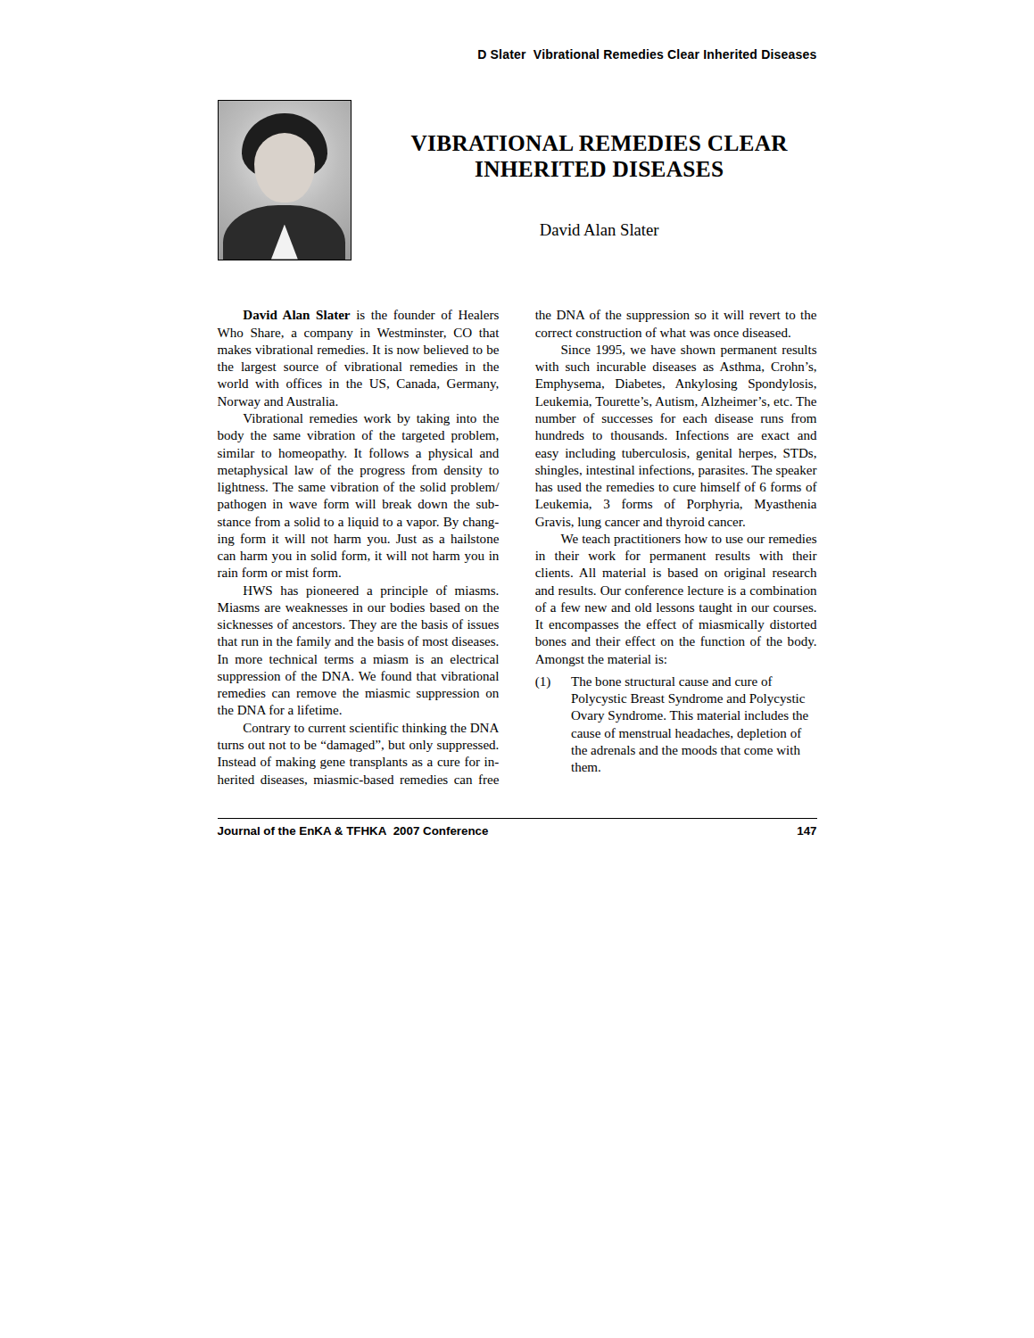D Slater Vibrational Remedies Clear Inherited Diseases
VIBRATIONAL REMEDIES CLEAR
INHERITED DISEASES
David Alan Slater
David Alan Slater is the founder of Healers Who Share, a company in Westminster, CO that makes vibrational remedies. It is now believed to be the largest source of vibrational remedies in the world with offices in the US, Canada, Germany, Norway and Australia.
Vibrational remedies work by taking into the body the same vibration of the targeted problem, similar to homeopathy. It follows a physical and metaphysical law of the progress from density to lightness. The same vibration of the solid problem/ pathogen in wave form will break down the substance from a solid to a liquid to a vapor. By changing form it will not harm you. Just as a hailstone can harm you in solid form, it will not harm you in rain form or mist form.
HWS has pioneered a principle of miasms. Miasms are weaknesses in our bodies based on the sicknesses of ancestors. They are the basis of issues that run in the family and the basis of most diseases. In more technical terms a miasm is an electrical suppression of the DNA. We found that vibrational remedies can remove the miasmic suppression on the DNA for a lifetime.
Contrary to current scientific thinking the DNA turns out not to be “damaged”, but only suppressed. Instead of making gene transplants as a cure for inherited diseases, miasmic-based remedies can free the DNA of the suppression so it will revert to the correct construction of what was once diseased.
Since 1995, we have shown permanent results with such incurable diseases as Asthma, Crohn’s, Emphysema, Diabetes, Ankylosing Spondylosis, Leukemia, Tourette’s, Autism, Alzheimer’s, etc. The number of successes for each disease runs from hundreds to thousands. Infections are exact and easy including tuberculosis, genital herpes, STDs, shingles, intestinal infections, parasites. The speaker has used the remedies to cure himself of 6 forms of Leukemia, 3 forms of Porphyria, Myasthenia Gravis, lung cancer and thyroid cancer.
We teach practitioners how to use our remedies in their work for permanent results with their clients. All material is based on original research and results. Our conference lecture is a combination of a few new and old lessons taught in our courses. It encompasses the effect of miasmically distorted bones and their effect on the function of the body. Amongst the material is:
The bone structural cause and cure of Polycystic Breast Syndrome and Polycystic Ovary Syndrome. This material includes the cause of menstrual headaches, depletion of the adrenals and the moods that come with them.
Journal of the EnKA & TFHKA 2007 Conference 147